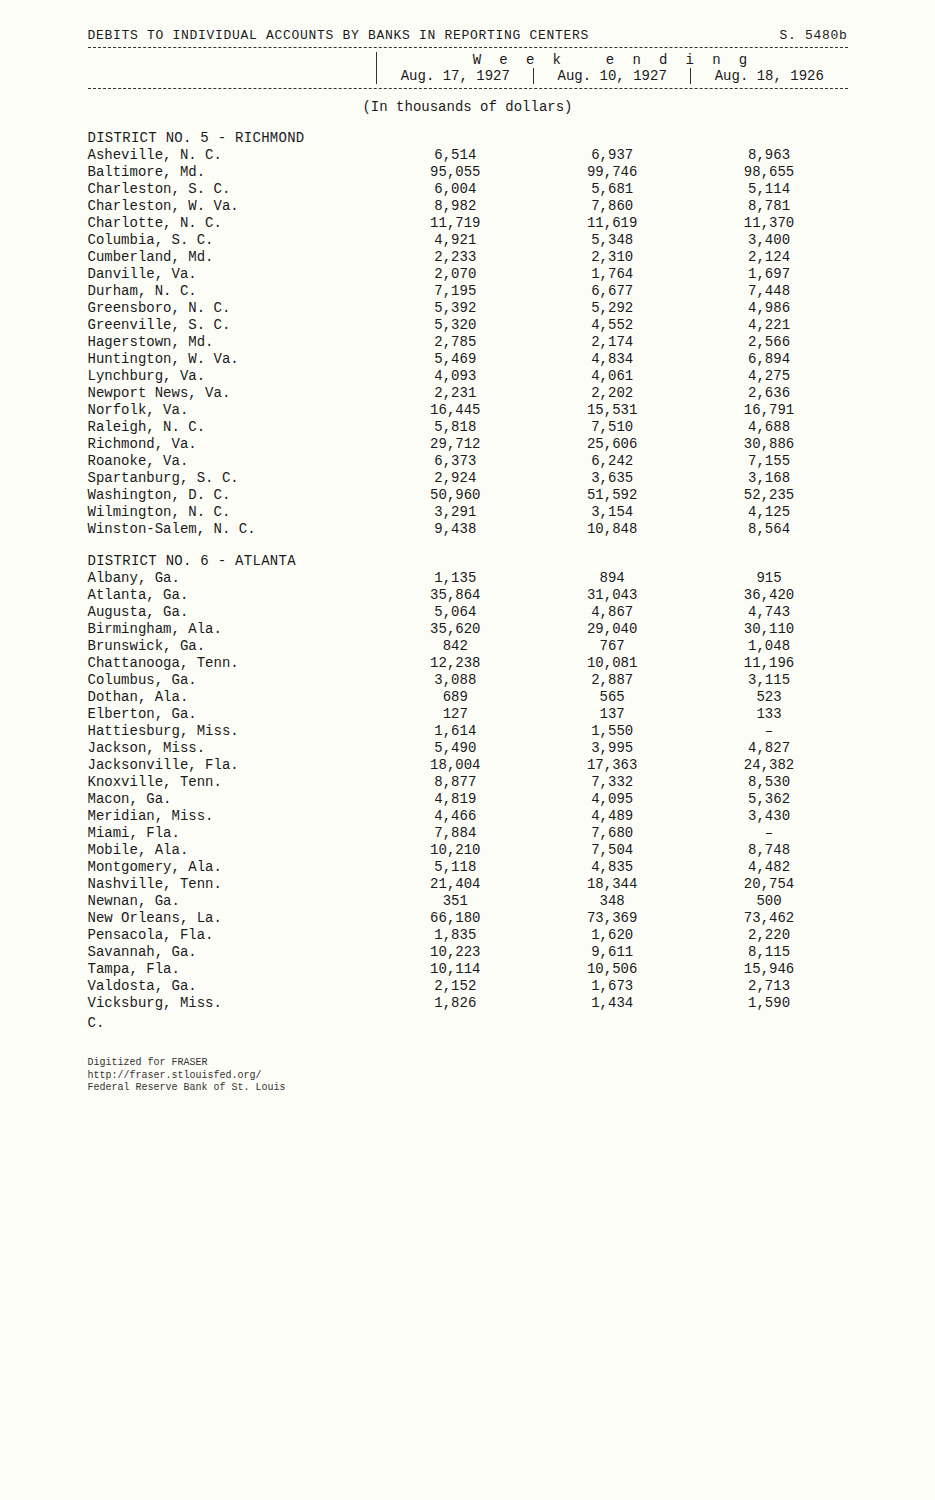DEBITS TO INDIVIDUAL ACCOUNTS BY BANKS IN REPORTING CENTERS S⁠. 5480b
| | W e e k e n d i n g |
| | Aug. 17, 1927 | Aug. 10, 1927 | Aug. 18, 1926 |
(In thousands of dollars)
| DISTRICT NO. 5 - RICHMOND |
| Asheville, N. C. | 6,514 | 6,937 | 8,963 |
| Baltimore, Md. | 95,055 | 99,746 | 98,655 |
| Charleston, S. C. | 6,004 | 5,681 | 5,114 |
| Charleston, W. Va. | 8,982 | 7,860 | 8,781 |
| Charlotte, N. C. | 11,719 | 11,619 | 11,370 |
| Columbia, S. C. | 4,921 | 5,348 | 3,400 |
| Cumberland, Md. | 2,233 | 2,310 | 2,124 |
| Danville, Va. | 2,070 | 1,764 | 1,697 |
| Durham, N. C. | 7,195 | 6,677 | 7,448 |
| Greensboro, N. C. | 5,392 | 5,292 | 4,986 |
| Greenville, S. C. | 5,320 | 4,552 | 4,221 |
| Hagerstown, Md. | 2,785 | 2,174 | 2,566 |
| Huntington, W. Va. | 5,469 | 4,834 | 6,894 |
| Lynchburg, Va. | 4,093 | 4,061 | 4,275 |
| Newport News, Va. | 2,231 | 2,202 | 2,636 |
| Norfolk, Va. | 16,445 | 15,531 | 16,791 |
| Raleigh, N. C. | 5,818 | 7,510 | 4,688 |
| Richmond, Va. | 29,712 | 25,606 | 30,886 |
| Roanoke, Va. | 6,373 | 6,242 | 7,155 |
| Spartanburg, S. C. | 2,924 | 3,635 | 3,168 |
| Washington, D. C. | 50,960 | 51,592 | 52,235 |
| Wilmington, N. C. | 3,291 | 3,154 | 4,125 |
| Winston-Salem, N. C. | 9,438 | 10,848 | 8,564 |
| DISTRICT NO. 6 - ATLANTA |
| Albany, Ga. | 1,135 | 894 | 915 |
| Atlanta, Ga. | 35,864 | 31,043 | 36,420 |
| Augusta, Ga. | 5,064 | 4,867 | 4,743 |
| Birmingham, Ala. | 35,620 | 29,040 | 30,110 |
| Brunswick, Ga. | 842 | 767 | 1,048 |
| Chattanooga, Tenn. | 12,238 | 10,081 | 11,196 |
| Columbus, Ga. | 3,088 | 2,887 | 3,115 |
| Dothan, Ala. | 689 | 565 | 523 |
| Elberton, Ga. | 127 | 137 | 133 |
| Hattiesburg, Miss. | 1,614 | 1,550 | – |
| Jackson, Miss. | 5,490 | 3,995 | 4,827 |
| Jacksonville, Fla. | 18,004 | 17,363 | 24,382 |
| Knoxville, Tenn. | 8,877 | 7,332 | 8,530 |
| Macon, Ga. | 4,819 | 4,095 | 5,362 |
| Meridian, Miss. | 4,466 | 4,489 | 3,430 |
| Miami, Fla. | 7,884 | 7,680 | – |
| Mobile, Ala. | 10,210 | 7,504 | 8,748 |
| Montgomery, Ala. | 5,118 | 4,835 | 4,482 |
| Nashville, Tenn. | 21,404 | 18,344 | 20,754 |
| Newnan, Ga. | 351 | 348 | 500 |
| New Orleans, La. | 66,180 | 73,369 | 73,462 |
| Pensacola, Fla. | 1,835 | 1,620 | 2,220 |
| Savannah, Ga. | 10,223 | 9,611 | 8,115 |
| Tampa, Fla. | 10,114 | 10,506 | 15,946 |
| Valdosta, Ga. | 2,152 | 1,673 | 2,713 |
| Vicksburg, Miss. | 1,826 | 1,434 | 1,590 |
C.
Digitized for FRASER
http://fraser.stlouisfed.org/
Federal Reserve Bank of St. Louis